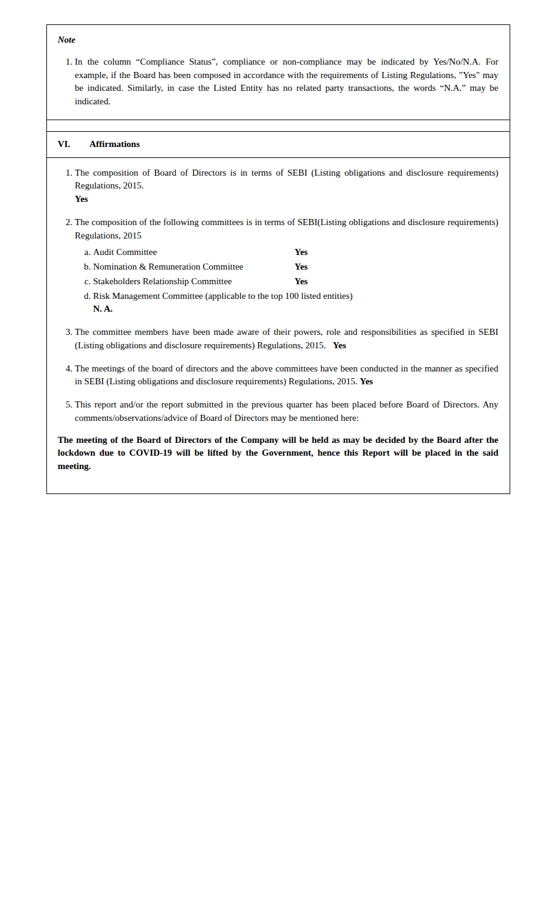Note
In the column “Compliance Status”, compliance or non-compliance may be indicated by Yes/No/N.A. For example, if the Board has been composed in accordance with the requirements of Listing Regulations, "Yes" may be indicated. Similarly, in case the Listed Entity has no related party transactions, the words “N.A.” may be indicated.
VI. Affirmations
The composition of Board of Directors is in terms of SEBI (Listing obligations and disclosure requirements) Regulations, 2015.
Yes
The composition of the following committees is in terms of SEBI(Listing obligations and disclosure requirements) Regulations, 2015
Audit Committee Yes
Nomination & Remuneration Committee Yes
Stakeholders Relationship Committee Yes
Risk Management Committee (applicable to the top 100 listed entities)
N. A.
The committee members have been made aware of their powers, role and responsibilities as specified in SEBI (Listing obligations and disclosure requirements) Regulations, 2015. Yes
The meetings of the board of directors and the above committees have been conducted in the manner as specified in SEBI (Listing obligations and disclosure requirements) Regulations, 2015. Yes
This report and/or the report submitted in the previous quarter has been placed before Board of Directors. Any comments/observations/advice of Board of Directors may be mentioned here:
The meeting of the Board of Directors of the Company will be held as may be decided by the Board after the lockdown due to COVID-19 will be lifted by the Government, hence this Report will be placed in the said meeting.